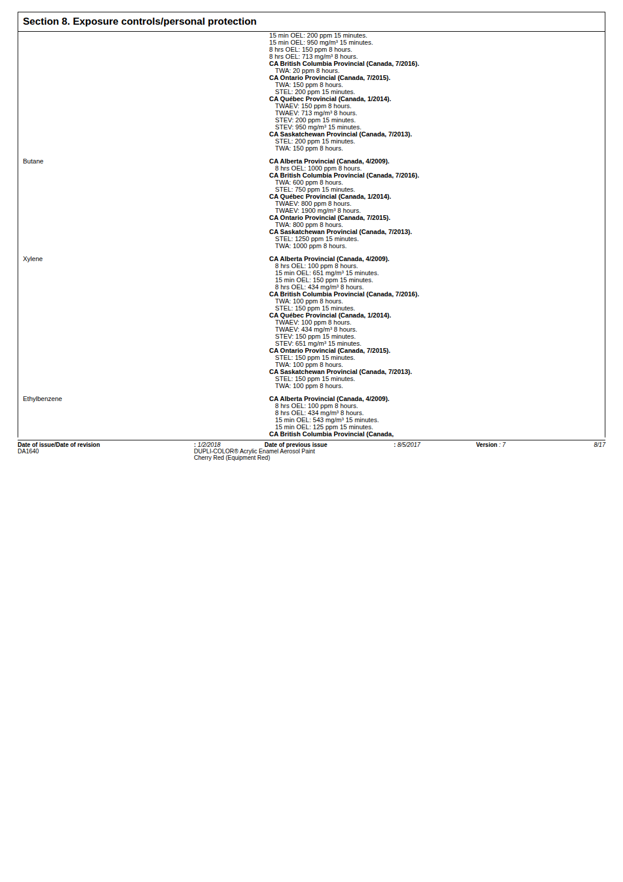Section 8. Exposure controls/personal protection
| | 15 min OEL: 200 ppm 15 minutes. 15 min OEL: 950 mg/m³ 15 minutes. 8 hrs OEL: 150 ppm 8 hours. 8 hrs OEL: 713 mg/m³ 8 hours. CA British Columbia Provincial (Canada, 7/2016). TWA: 20 ppm 8 hours. CA Ontario Provincial (Canada, 7/2015). TWA: 150 ppm 8 hours. STEL: 200 ppm 15 minutes. CA Québec Provincial (Canada, 1/2014). TWAEV: 150 ppm 8 hours. TWAEV: 713 mg/m³ 8 hours. STEV: 200 ppm 15 minutes. STEV: 950 mg/m³ 15 minutes. CA Saskatchewan Provincial (Canada, 7/2013). STEL: 200 ppm 15 minutes. TWA: 150 ppm 8 hours. |
| Butane | CA Alberta Provincial (Canada, 4/2009). 8 hrs OEL: 1000 ppm 8 hours. CA British Columbia Provincial (Canada, 7/2016). TWA: 600 ppm 8 hours. STEL: 750 ppm 15 minutes. CA Québec Provincial (Canada, 1/2014). TWAEV: 800 ppm 8 hours. TWAEV: 1900 mg/m³ 8 hours. CA Ontario Provincial (Canada, 7/2015). TWA: 800 ppm 8 hours. CA Saskatchewan Provincial (Canada, 7/2013). STEL: 1250 ppm 15 minutes. TWA: 1000 ppm 8 hours. |
| Xylene | CA Alberta Provincial (Canada, 4/2009). 8 hrs OEL: 100 ppm 8 hours. 15 min OEL: 651 mg/m³ 15 minutes. 15 min OEL: 150 ppm 15 minutes. 8 hrs OEL: 434 mg/m³ 8 hours. CA British Columbia Provincial (Canada, 7/2016). TWA: 100 ppm 8 hours. STEL: 150 ppm 15 minutes. CA Québec Provincial (Canada, 1/2014). TWAEV: 100 ppm 8 hours. TWAEV: 434 mg/m³ 8 hours. STEV: 150 ppm 15 minutes. STEV: 651 mg/m³ 15 minutes. CA Ontario Provincial (Canada, 7/2015). STEL: 150 ppm 15 minutes. TWA: 100 ppm 8 hours. CA Saskatchewan Provincial (Canada, 7/2013). STEL: 150 ppm 15 minutes. TWA: 100 ppm 8 hours. |
| Ethylbenzene | CA Alberta Provincial (Canada, 4/2009). 8 hrs OEL: 100 ppm 8 hours. 8 hrs OEL: 434 mg/m³ 8 hours. 15 min OEL: 543 mg/m³ 15 minutes. 15 min OEL: 125 ppm 15 minutes. CA British Columbia Provincial (Canada, |
| Date of issue/Date of revision | : 1/2/2018 | Date of previous issue | : 8/5/2017 | Version : 7 | 8/17 |
| DA1640 | DUPLI-COLOR® Acrylic Enamel Aerosol Paint Cherry Red (Equipment Red) |